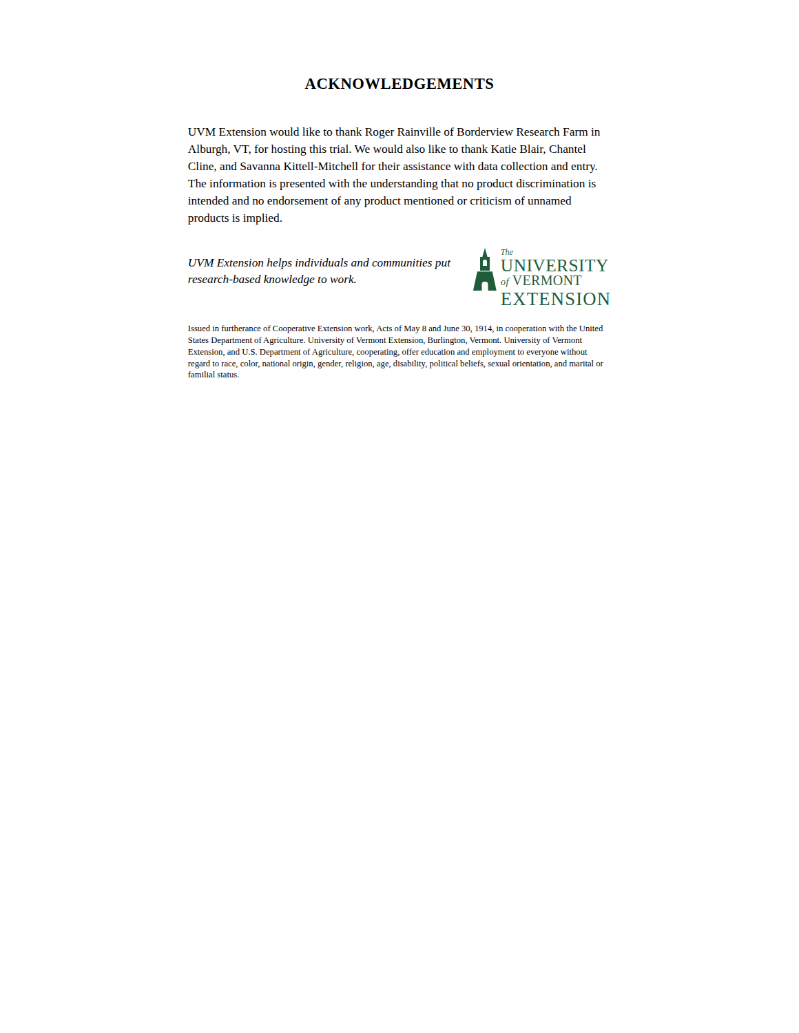ACKNOWLEDGEMENTS
UVM Extension would like to thank Roger Rainville of Borderview Research Farm in Alburgh, VT, for hosting this trial. We would also like to thank Katie Blair, Chantel Cline, and Savanna Kittell-Mitchell for their assistance with data collection and entry. The information is presented with the understanding that no product discrimination is intended and no endorsement of any product mentioned or criticism of unnamed products is implied.
UVM Extension helps individuals and communities put research-based knowledge to work.
The
UNIVERSITY
of VERMONT
EXTENSION
Issued in furtherance of Cooperative Extension work, Acts of May 8 and June 30, 1914, in cooperation with the United States Department of Agriculture. University of Vermont Extension, Burlington, Vermont. University of Vermont Extension, and U.S. Department of Agriculture, cooperating, offer education and employment to everyone without regard to race, color, national origin, gender, religion, age, disability, political beliefs, sexual orientation, and marital or familial status.